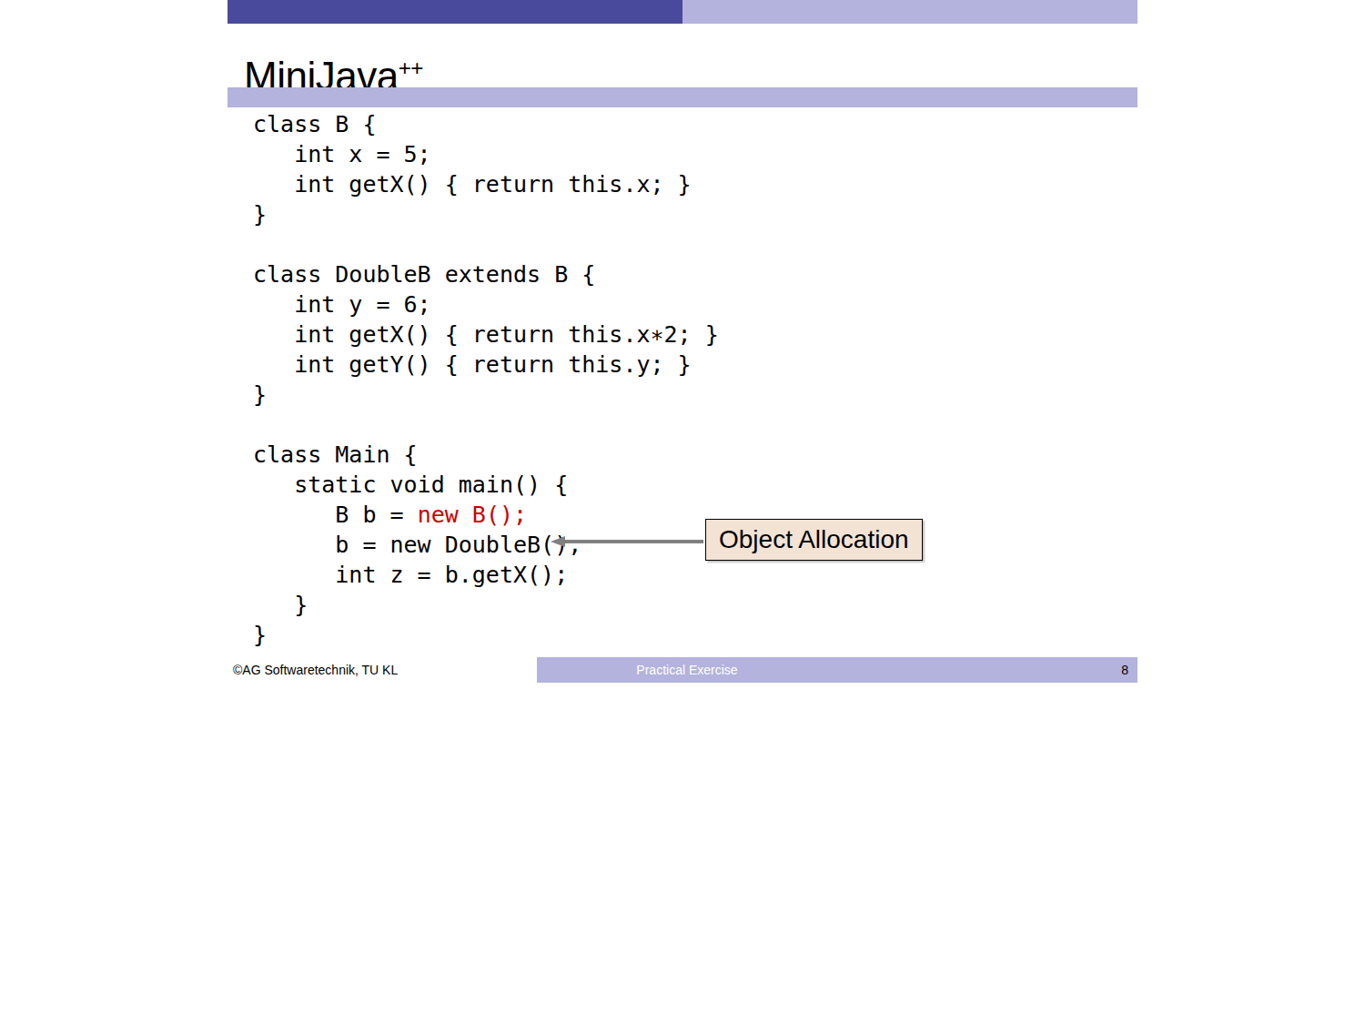MiniJava++
class B {
   int x = 5;
   int getX() { return this.x; }
}

class DoubleB extends B {
   int y = 6;
   int getX() { return this.x∗2; }
   int getY() { return this.y; }
}

class Main {
   static void main() {
      B b = new B();
      b = new DoubleB();
      int z = b.getX();
   }
}
Object Allocation
©AG Softwaretechnik, TU KL
Practical Exercise
8